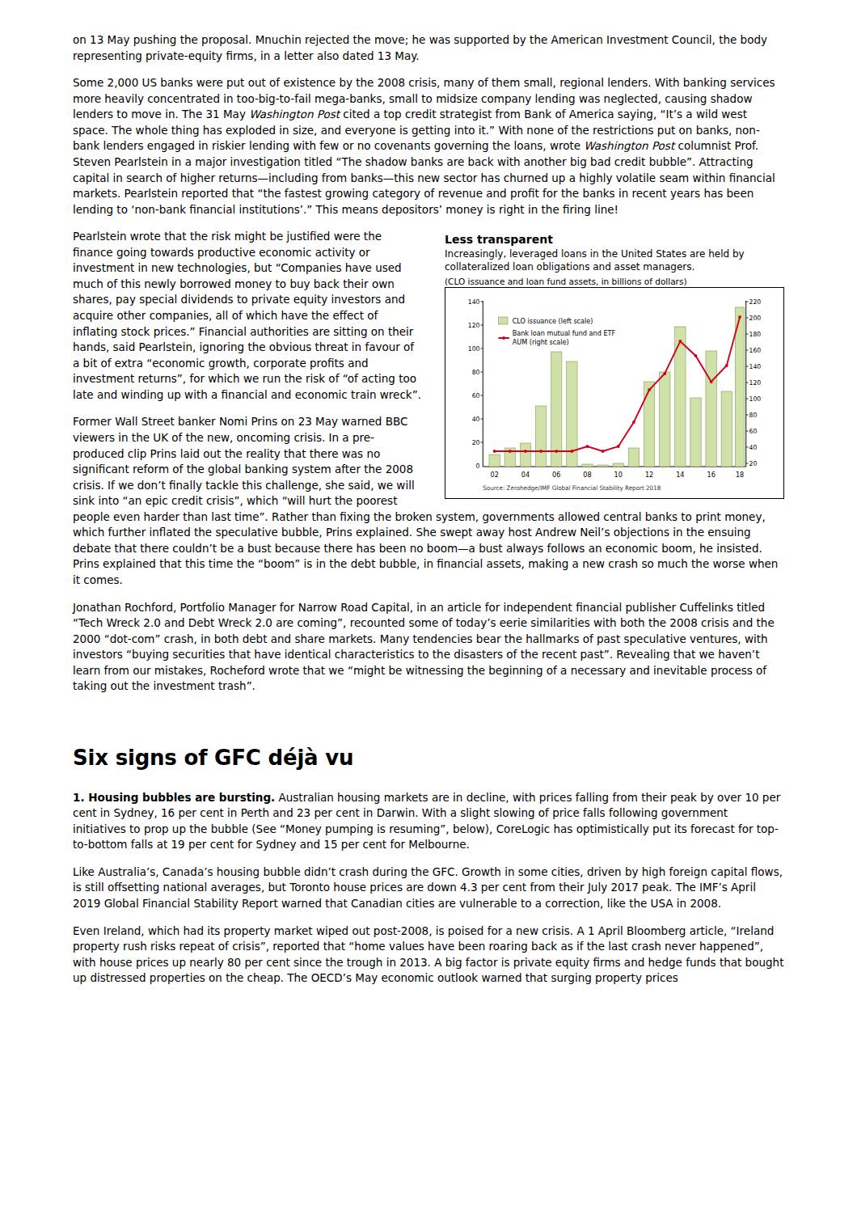on 13 May pushing the proposal. Mnuchin rejected the move; he was supported by the American Investment Council, the body representing private-equity firms, in a letter also dated 13 May.
Some 2,000 US banks were put out of existence by the 2008 crisis, many of them small, regional lenders. With banking services more heavily concentrated in too-big-to-fail mega-banks, small to midsize company lending was neglected, causing shadow lenders to move in. The 31 May Washington Post cited a top credit strategist from Bank of America saying, “It’s a wild west space. The whole thing has exploded in size, and everyone is getting into it.” With none of the restrictions put on banks, non-bank lenders engaged in riskier lending with few or no covenants governing the loans, wrote Washington Post columnist Prof. Steven Pearlstein in a major investigation titled “The shadow banks are back with another big bad credit bubble”. Attracting capital in search of higher returns—including from banks—this new sector has churned up a highly volatile seam within financial markets. Pearlstein reported that “the fastest growing category of revenue and profit for the banks in recent years has been lending to ‘non-bank financial institutions’.” This means depositors’ money is right in the firing line!
Less transparent Increasingly, leveraged loans in the United States are held by collateralized loan obligations and asset managers. (CLO issuance and loan fund assets, in billions of dollars)
140 120 100 80 60 40 20 0 220 200 180 160 140 120 100 80 60 40 20 CLO issuance (left scale) Bank loan mutual fund and ETF AUM (right scale) 02 04 06 08 10 12 14 16 18 Source: Zerohedge/IMF Global Financial Stability Report 2018
Pearlstein wrote that the risk might be justified were the finance going towards productive economic activity or investment in new technologies, but “Companies have used much of this newly borrowed money to buy back their own shares, pay special dividends to private equity investors and acquire other companies, all of which have the effect of inflating stock prices.” Financial authorities are sitting on their hands, said Pearlstein, ignoring the obvious threat in favour of a bit of extra “economic growth, corporate profits and investment returns”, for which we run the risk of “of acting too late and winding up with a financial and economic train wreck”.
Former Wall Street banker Nomi Prins on 23 May warned BBC viewers in the UK of the new, oncoming crisis. In a pre-produced clip Prins laid out the reality that there was no significant reform of the global banking system after the 2008 crisis. If we don’t finally tackle this challenge, she said, we will sink into “an epic credit crisis”, which “will hurt the poorest people even harder than last time”. Rather than fixing the broken system, governments allowed central banks to print money, which further inflated the speculative bubble, Prins explained. She swept away host Andrew Neil’s objections in the ensuing debate that there couldn’t be a bust because there has been no boom—a bust always follows an economic boom, he insisted. Prins explained that this time the “boom” is in the debt bubble, in financial assets, making a new crash so much the worse when it comes.
Jonathan Rochford, Portfolio Manager for Narrow Road Capital, in an article for independent financial publisher Cuffelinks titled “Tech Wreck 2.0 and Debt Wreck 2.0 are coming”, recounted some of today’s eerie similarities with both the 2008 crisis and the 2000 “dot-com” crash, in both debt and share markets. Many tendencies bear the hallmarks of past speculative ventures, with investors “buying securities that have identical characteristics to the disasters of the recent past”. Revealing that we haven’t learn from our mistakes, Rocheford wrote that we “might be witnessing the beginning of a necessary and inevitable process of taking out the investment trash”.
Six signs of GFC déjà vu
1. Housing bubbles are bursting. Australian housing markets are in decline, with prices falling from their peak by over 10 per cent in Sydney, 16 per cent in Perth and 23 per cent in Darwin. With a slight slowing of price falls following government initiatives to prop up the bubble (See “Money pumping is resuming”, below), CoreLogic has optimistically put its forecast for top-to-bottom falls at 19 per cent for Sydney and 15 per cent for Melbourne.
Like Australia’s, Canada’s housing bubble didn’t crash during the GFC. Growth in some cities, driven by high foreign capital flows, is still offsetting national averages, but Toronto house prices are down 4.3 per cent from their July 2017 peak. The IMF’s April 2019 Global Financial Stability Report warned that Canadian cities are vulnerable to a correction, like the USA in 2008.
Even Ireland, which had its property market wiped out post-2008, is poised for a new crisis. A 1 April Bloomberg article, “Ireland property rush risks repeat of crisis”, reported that “home values have been roaring back as if the last crash never happened”, with house prices up nearly 80 per cent since the trough in 2013. A big factor is private equity firms and hedge funds that bought up distressed properties on the cheap. The OECD’s May economic outlook warned that surging property prices